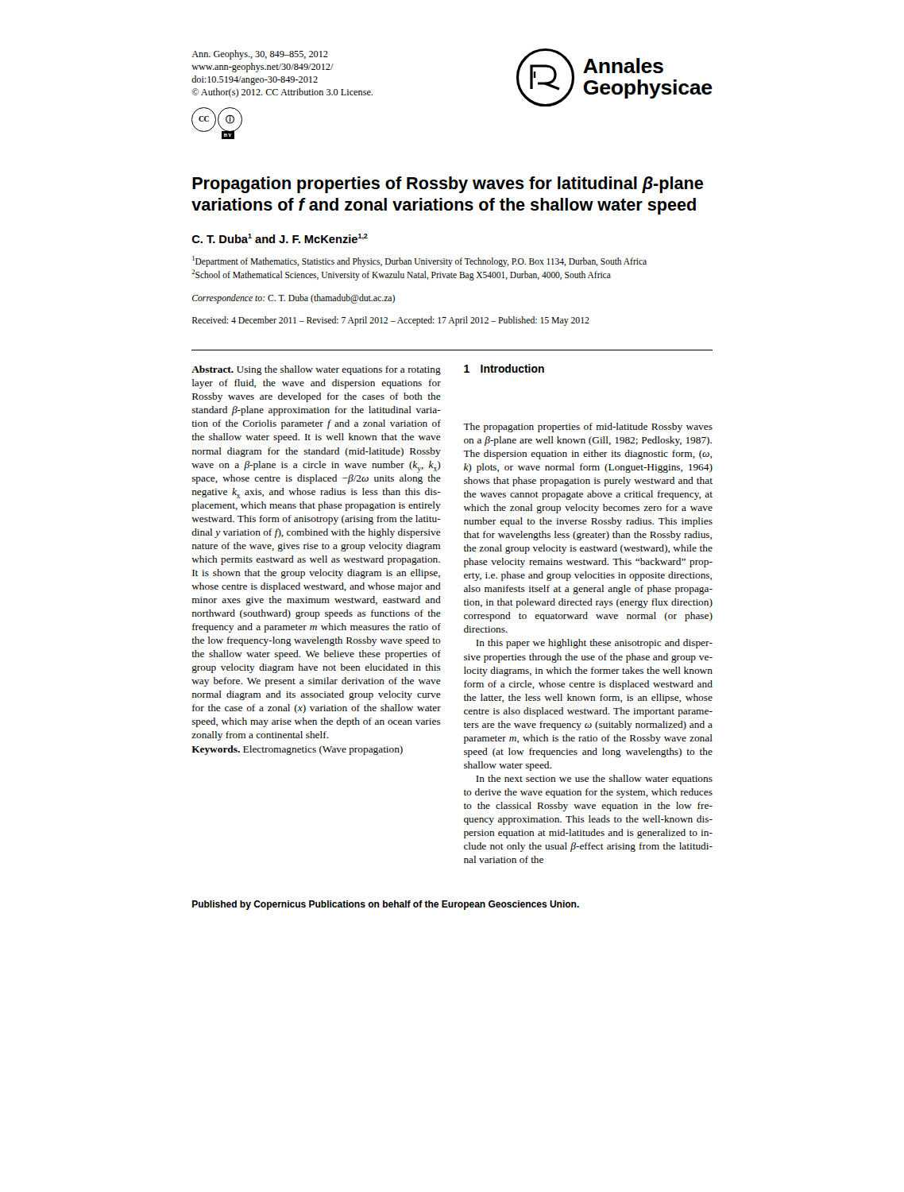Ann. Geophys., 30, 849–855, 2012
www.ann-geophys.net/30/849/2012/
doi:10.5194/angeo-30-849-2012
© Author(s) 2012. CC Attribution 3.0 License.
CCⓘ BY
Annales
Geophysicae
Propagation properties of Rossby waves for latitudinal β-plane
variations of f and zonal variations of the shallow water speed
C. T. Duba1 and J. F. McKenzie1,2
1Department of Mathematics, Statistics and Physics, Durban University of Technology, P.O. Box 1134, Durban, South Africa
2School of Mathematical Sciences, University of Kwazulu Natal, Private Bag X54001, Durban, 4000, South Africa
Correspondence to: C. T. Duba (thamadub@dut.ac.za)
Received: 4 December 2011 – Revised: 7 April 2012 – Accepted: 17 April 2012 – Published: 15 May 2012
Abstract. Using the shallow water equations for a rotating layer of fluid, the wave and dispersion equations for Rossby waves are developed for the cases of both the standard β-plane approximation for the latitudinal variation of the Coriolis parameter f and a zonal variation of the shallow water speed. It is well known that the wave normal diagram for the standard (mid-latitude) Rossby wave on a β-plane is a circle in wave number (ky, kx) space, whose centre is displaced −β/2ω units along the negative kx axis, and whose radius is less than this displacement, which means that phase propagation is entirely westward. This form of anisotropy (arising from the latitudinal y variation of f), combined with the highly dispersive nature of the wave, gives rise to a group velocity diagram which permits eastward as well as westward propagation. It is shown that the group velocity diagram is an ellipse, whose centre is displaced westward, and whose major and minor axes give the maximum westward, eastward and northward (southward) group speeds as functions of the frequency and a parameter m which measures the ratio of the low frequency-long wavelength Rossby wave speed to the shallow water speed. We believe these properties of group velocity diagram have not been elucidated in this way before. We present a similar derivation of the wave normal diagram and its associated group velocity curve for the case of a zonal (x) variation of the shallow water speed, which may arise when the depth of an ocean varies zonally from a continental shelf.
Keywords. Electromagnetics (Wave propagation)
1 Introduction
The propagation properties of mid-latitude Rossby waves on a β-plane are well known (Gill, 1982; Pedlosky, 1987). The dispersion equation in either its diagnostic form, (ω, k) plots, or wave normal form (Longuet-Higgins, 1964) shows that phase propagation is purely westward and that the waves cannot propagate above a critical frequency, at which the zonal group velocity becomes zero for a wave number equal to the inverse Rossby radius. This implies that for wavelengths less (greater) than the Rossby radius, the zonal group velocity is eastward (westward), while the phase velocity remains westward. This “backward” property, i.e. phase and group velocities in opposite directions, also manifests itself at a general angle of phase propagation, in that poleward directed rays (energy flux direction) correspond to equatorward wave normal (or phase) directions.
In this paper we highlight these anisotropic and dispersive properties through the use of the phase and group velocity diagrams, in which the former takes the well known form of a circle, whose centre is displaced westward and the latter, the less well known form, is an ellipse, whose centre is also displaced westward. The important parameters are the wave frequency ω (suitably normalized) and a parameter m, which is the ratio of the Rossby wave zonal speed (at low frequencies and long wavelengths) to the shallow water speed.
In the next section we use the shallow water equations to derive the wave equation for the system, which reduces to the classical Rossby wave equation in the low frequency approximation. This leads to the well-known dispersion equation at mid-latitudes and is generalized to include not only the usual β-effect arising from the latitudinal variation of the
Published by Copernicus Publications on behalf of the European Geosciences Union.